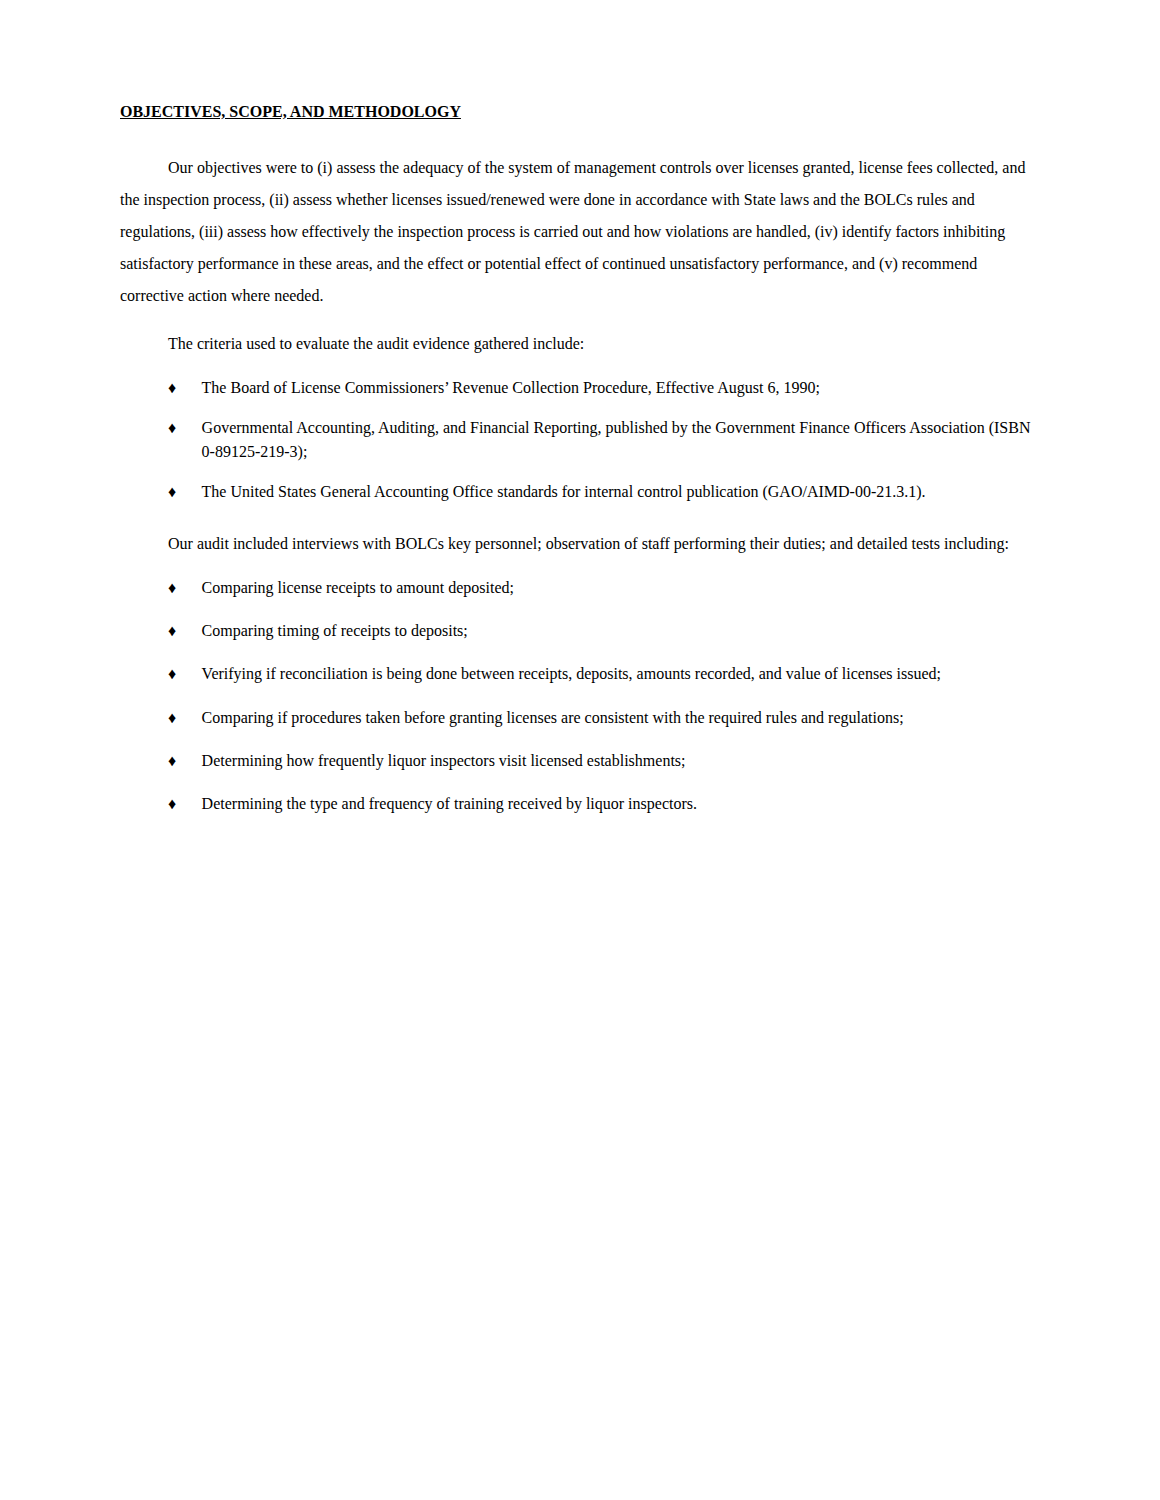OBJECTIVES, SCOPE, AND METHODOLOGY
Our objectives were to (i) assess the adequacy of the system of management controls over licenses granted, license fees collected, and the inspection process, (ii) assess whether licenses issued/renewed were done in accordance with State laws and the BOLCs rules and regulations, (iii) assess how effectively the inspection process is carried out and how violations are handled, (iv) identify factors inhibiting satisfactory performance in these areas, and the effect or potential effect of continued unsatisfactory performance, and (v) recommend corrective action where needed.
The criteria used to evaluate the audit evidence gathered include:
The Board of License Commissioners’ Revenue Collection Procedure, Effective August 6, 1990;
Governmental Accounting, Auditing, and Financial Reporting, published by the Government Finance Officers Association (ISBN 0-89125-219-3);
The United States General Accounting Office standards for internal control publication (GAO/AIMD-00-21.3.1).
Our audit included interviews with BOLCs key personnel; observation of staff performing their duties; and detailed tests including:
Comparing license receipts to amount deposited;
Comparing timing of receipts to deposits;
Verifying if reconciliation is being done between receipts, deposits, amounts recorded, and value of licenses issued;
Comparing if procedures taken before granting licenses are consistent with the required rules and regulations;
Determining how frequently liquor inspectors visit licensed establishments;
Determining the type and frequency of training received by liquor inspectors.